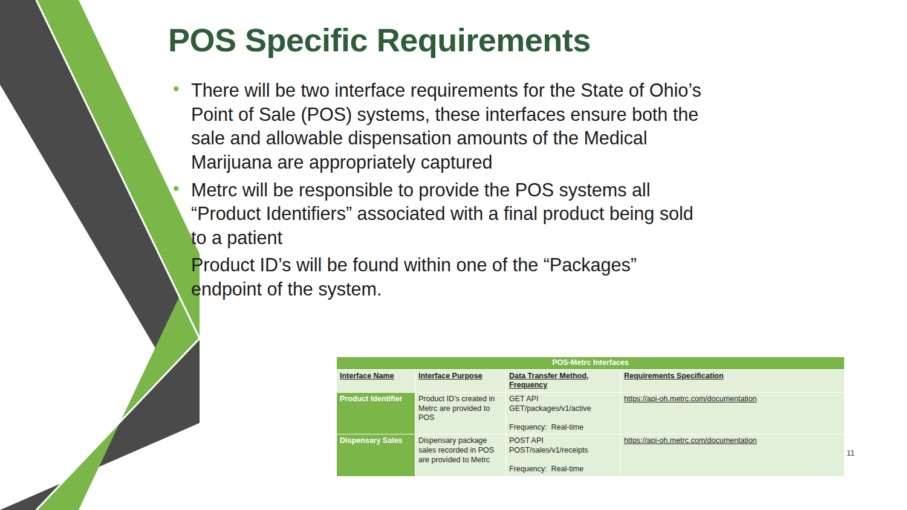POS Specific Requirements
There will be two interface requirements for the State of Ohio’s Point of Sale (POS) systems, these interfaces ensure both the sale and allowable dispensation amounts of the Medical Marijuana are appropriately captured
Metrc will be responsible to provide the POS systems all “Product Identifiers” associated with a final product being sold to a patient
Product ID’s will be found within one of the “Packages” endpoint of the system.
| POS-Metrc Interfaces |
| --- |
| Interface Name | Interface Purpose | Data Transfer Method, Frequency | Requirements Specification |
| Product Identifier | Product ID’s created in Metrc are provided to POS | GET API GET/packages/v1/active Frequency: Real-time | https://api-oh.metrc.com/documentation |
| Dispensary Sales | Dispensary package sales recorded in POS are provided to Metrc | POST API POST/sales/v1/receipts Frequency: Real-time | https://api-oh.metrc.com/documentation |
11